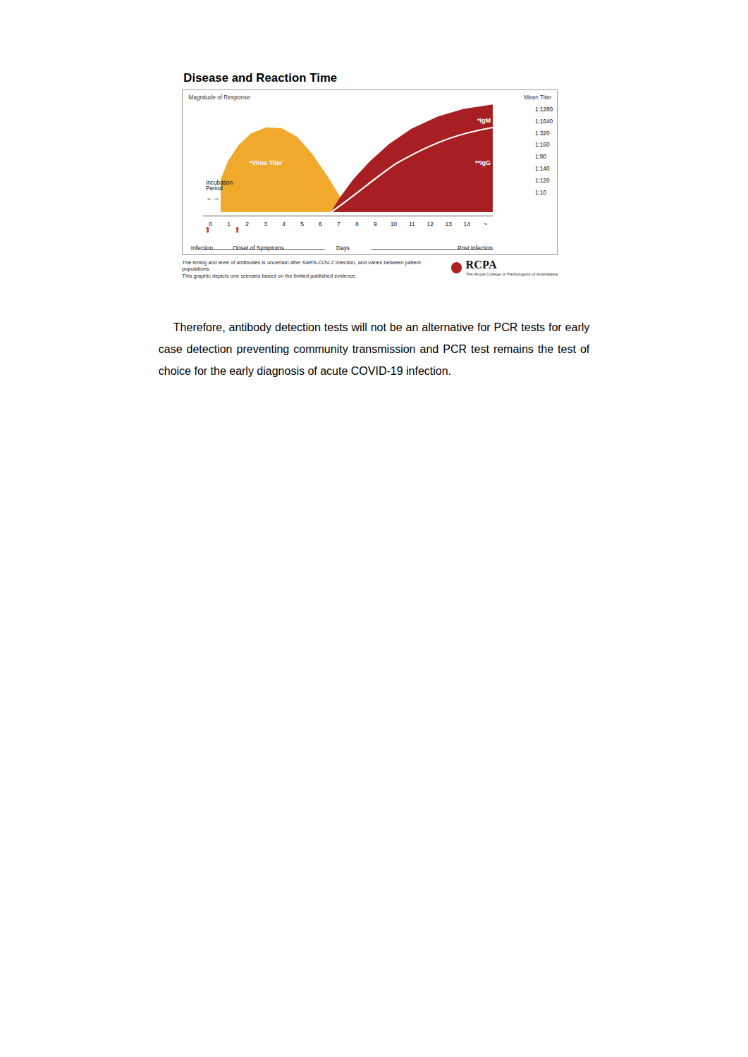Disease and Reaction Time
Magnitude of Response
Mean Titer
1:1280
1:1640
1:320
1:160
1:80
1:140
1:120
1:10
*Virus Titer
*IgM
**IgG
Incubation
Period ←→
01234567891011121314~
⬆ ⬆
Infection Onset of Symptoms Post Infection
Days
The timing and level of antibodies is uncertain after SARS-COV-2 infection, and varies between patient populations.
This graphic depicts one scenario based on the limited published evidence.
RCPA
The Royal College of Pathologists of Australasia
Therefore, antibody detection tests will not be an alternative for PCR tests for early case detection preventing community transmission and PCR test remains the test of choice for the early diagnosis of acute COVID-19 infection.